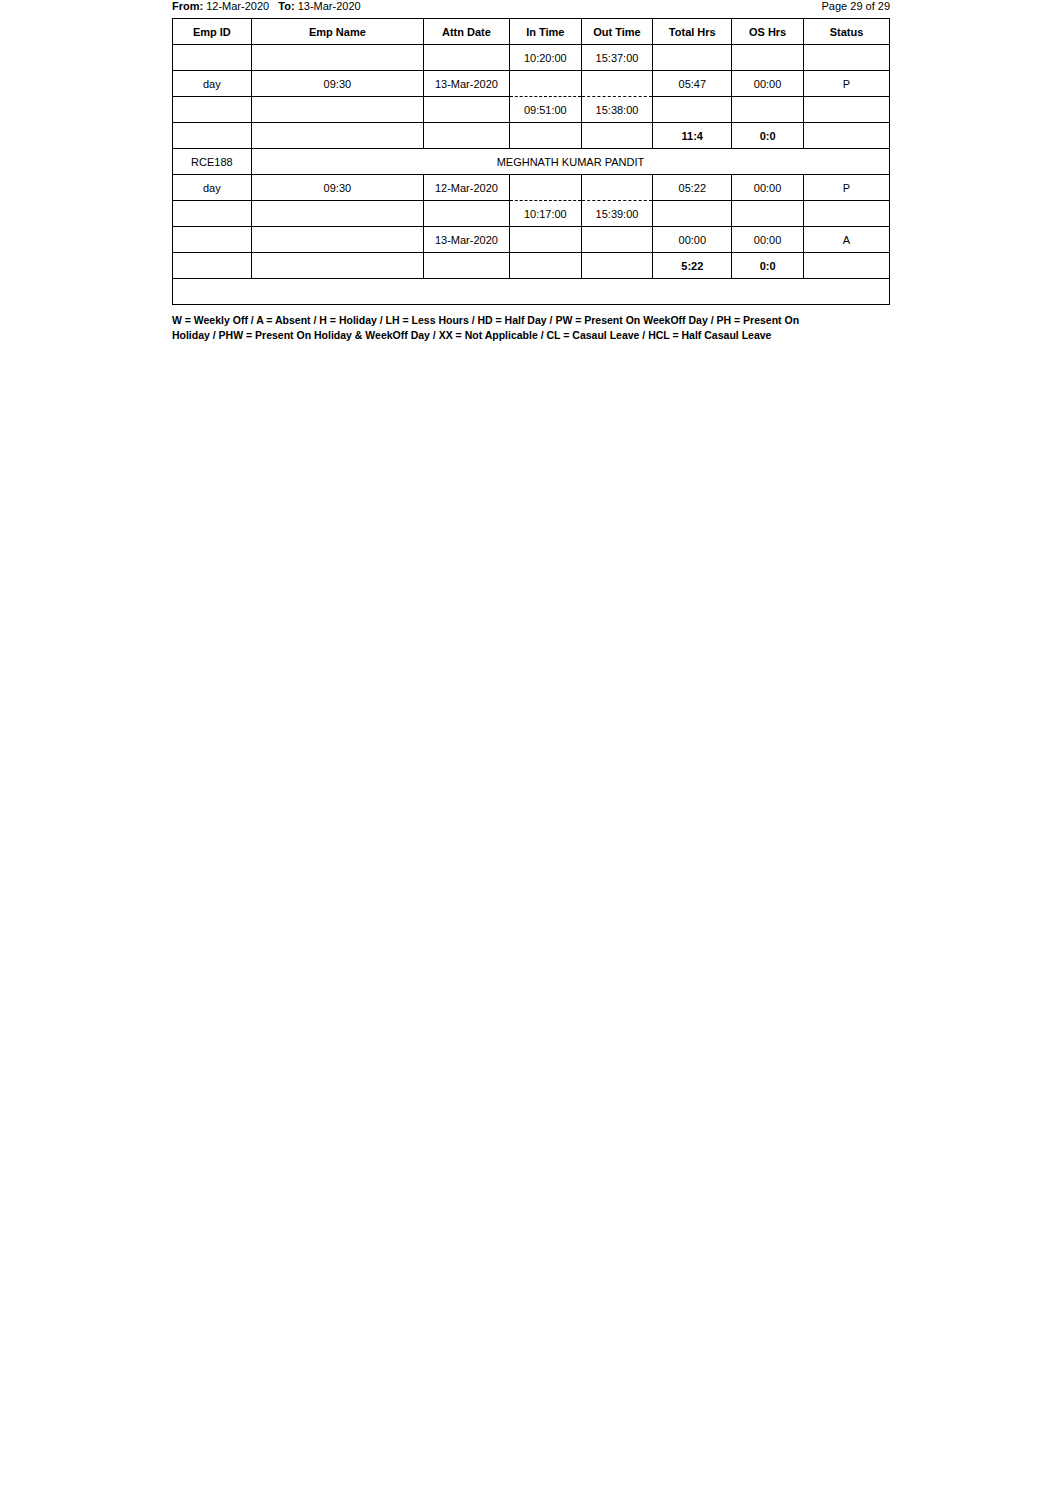From: 12-Mar-2020 To: 13-Mar-2020
Page 29 of 29
| Emp ID | Emp Name | Attn Date | In Time | Out Time | Total Hrs | OS Hrs | Status |
| --- | --- | --- | --- | --- | --- | --- | --- |
| | | | 10:20:00 | 15:37:00 | | | |
| day | 09:30 | 13-Mar-2020 | | | 05:47 | 00:00 | P |
| | | | 09:51:00 | 15:38:00 | | | |
| | | | | | 11:4 | 0:0 | |
| RCE188 | MEGHNATH KUMAR PANDIT |
| day | 09:30 | 12-Mar-2020 | | | 05:22 | 00:00 | P |
| | | | 10:17:00 | 15:39:00 | | | |
| | | 13-Mar-2020 | | | 00:00 | 00:00 | A |
| | | | | | 5:22 | 0:0 | |
W = Weekly Off / A = Absent / H = Holiday / LH = Less Hours / HD = Half Day / PW = Present On WeekOff Day / PH = Present On
Holiday / PHW = Present On Holiday & WeekOff Day / XX = Not Applicable / CL = Casaul Leave / HCL = Half Casaul Leave